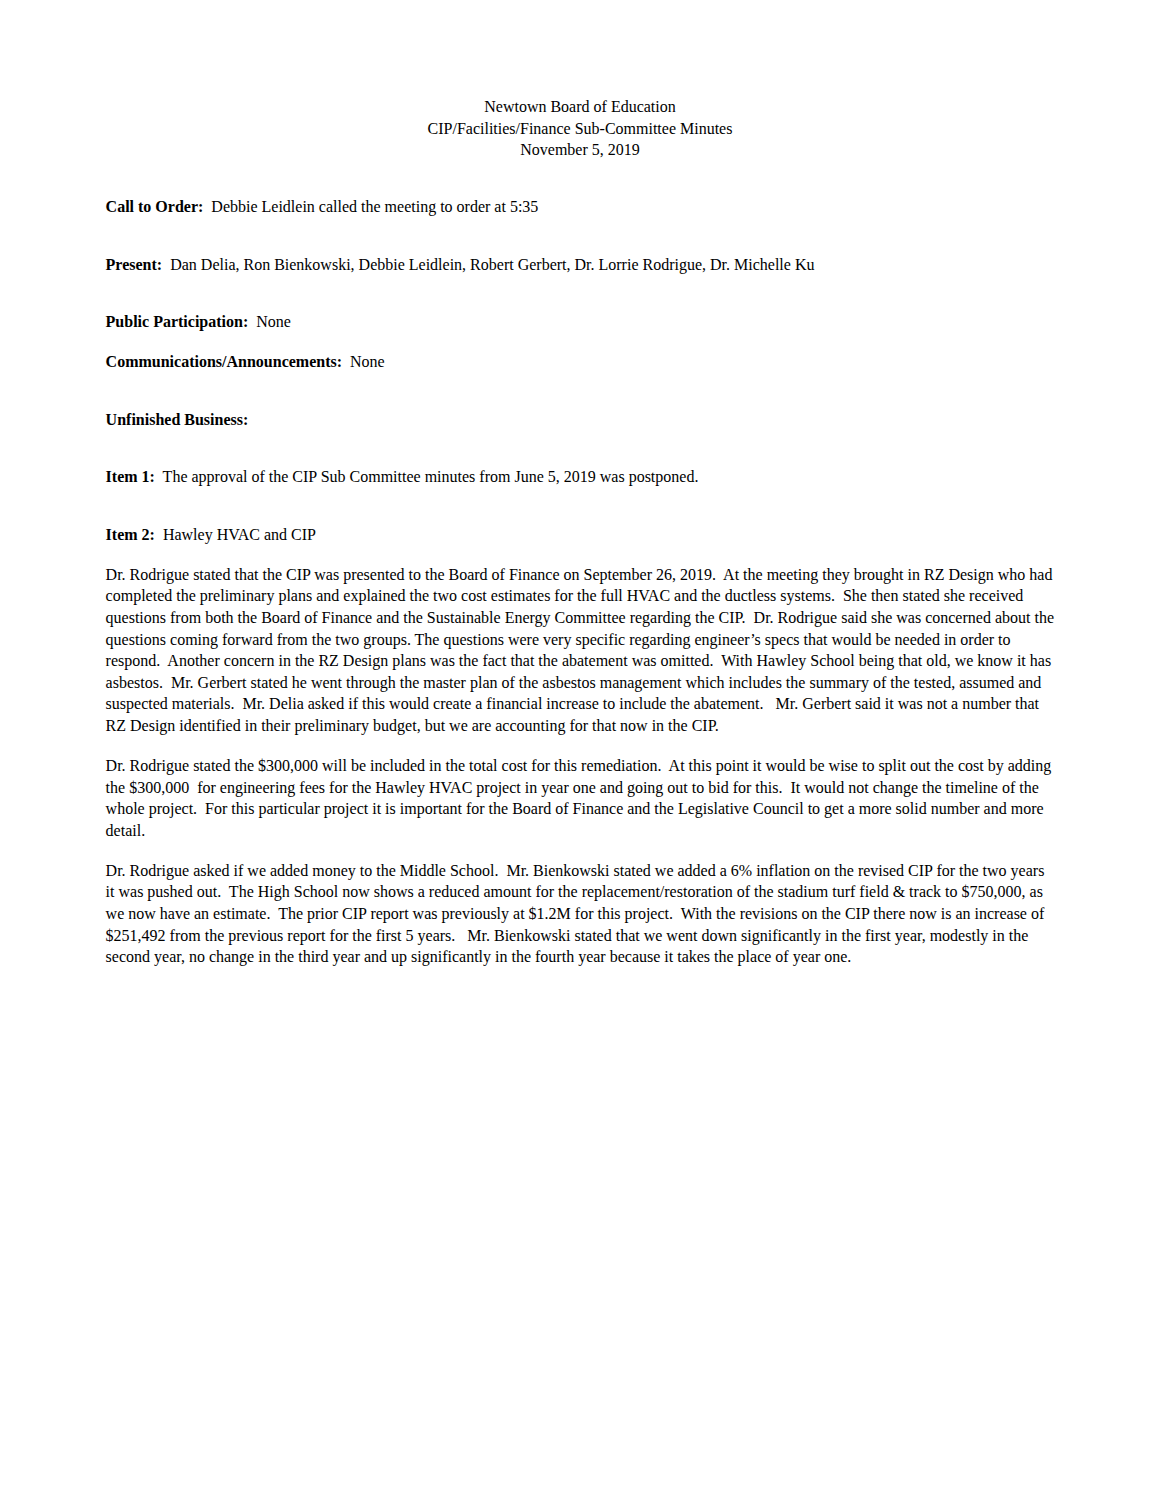Newtown Board of Education
CIP/Facilities/Finance Sub-Committee Minutes
November 5, 2019
Call to Order: Debbie Leidlein called the meeting to order at 5:35
Present: Dan Delia, Ron Bienkowski, Debbie Leidlein, Robert Gerbert, Dr. Lorrie Rodrigue, Dr. Michelle Ku
Public Participation: None
Communications/Announcements: None
Unfinished Business:
Item 1: The approval of the CIP Sub Committee minutes from June 5, 2019 was postponed.
Item 2: Hawley HVAC and CIP
Dr. Rodrigue stated that the CIP was presented to the Board of Finance on September 26, 2019. At the meeting they brought in RZ Design who had completed the preliminary plans and explained the two cost estimates for the full HVAC and the ductless systems. She then stated she received questions from both the Board of Finance and the Sustainable Energy Committee regarding the CIP. Dr. Rodrigue said she was concerned about the questions coming forward from the two groups. The questions were very specific regarding engineer’s specs that would be needed in order to respond. Another concern in the RZ Design plans was the fact that the abatement was omitted. With Hawley School being that old, we know it has asbestos. Mr. Gerbert stated he went through the master plan of the asbestos management which includes the summary of the tested, assumed and suspected materials. Mr. Delia asked if this would create a financial increase to include the abatement. Mr. Gerbert said it was not a number that RZ Design identified in their preliminary budget, but we are accounting for that now in the CIP.
Dr. Rodrigue stated the $300,000 will be included in the total cost for this remediation. At this point it would be wise to split out the cost by adding the $300,000 for engineering fees for the Hawley HVAC project in year one and going out to bid for this. It would not change the timeline of the whole project. For this particular project it is important for the Board of Finance and the Legislative Council to get a more solid number and more detail.
Dr. Rodrigue asked if we added money to the Middle School. Mr. Bienkowski stated we added a 6% inflation on the revised CIP for the two years it was pushed out. The High School now shows a reduced amount for the replacement/restoration of the stadium turf field & track to $750,000, as we now have an estimate. The prior CIP report was previously at $1.2M for this project. With the revisions on the CIP there now is an increase of $251,492 from the previous report for the first 5 years. Mr. Bienkowski stated that we went down significantly in the first year, modestly in the second year, no change in the third year and up significantly in the fourth year because it takes the place of year one.